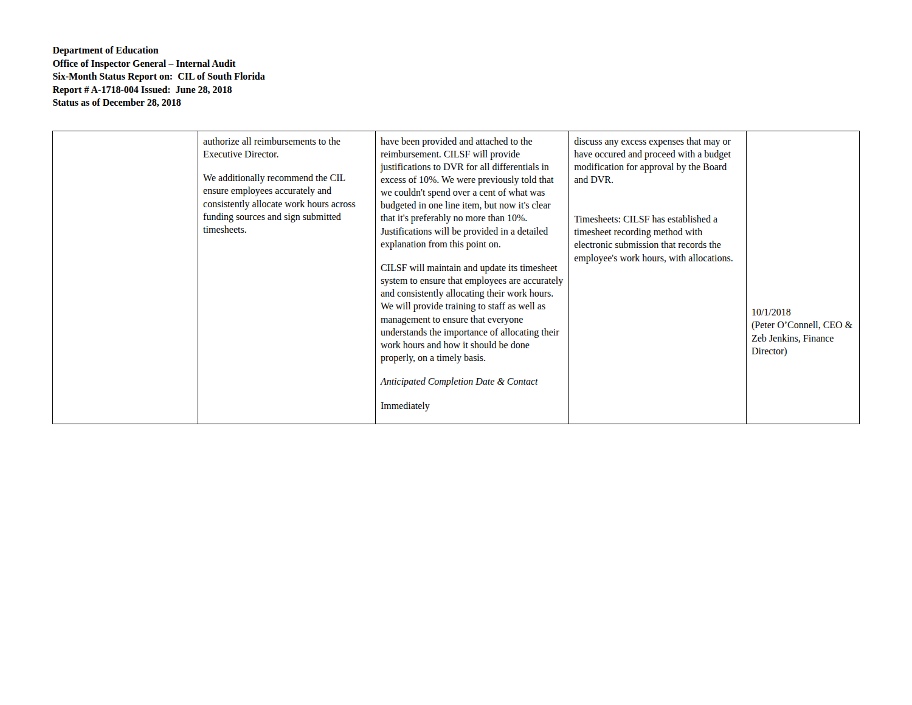Department of Education
Office of Inspector General – Internal Audit
Six-Month Status Report on: CIL of South Florida
Report # A-1718-004 Issued: June 28, 2018
Status as of December 28, 2018
| | authorize all reimbursements to the Executive Director. We additionally recommend the CIL ensure employees accurately and consistently allocate work hours across funding sources and sign submitted timesheets. | have been provided and attached to the reimbursement. CILSF will provide justifications to DVR for all differentials in excess of 10%. We were previously told that we couldn't spend over a cent of what was budgeted in one line item, but now it's clear that it's preferably no more than 10%. Justifications will be provided in a detailed explanation from this point on. CILSF will maintain and update its timesheet system to ensure that employees are accurately and consistently allocating their work hours. We will provide training to staff as well as management to ensure that everyone understands the importance of allocating their work hours and how it should be done properly, on a timely basis. Anticipated Completion Date & Contact Immediately | discuss any excess expenses that may or have occured and proceed with a budget modification for approval by the Board and DVR. Timesheets: CILSF has established a timesheet recording method with electronic submission that records the employee's work hours, with allocations. | 10/1/2018 (Peter O’Connell, CEO & Zeb Jenkins, Finance Director) |